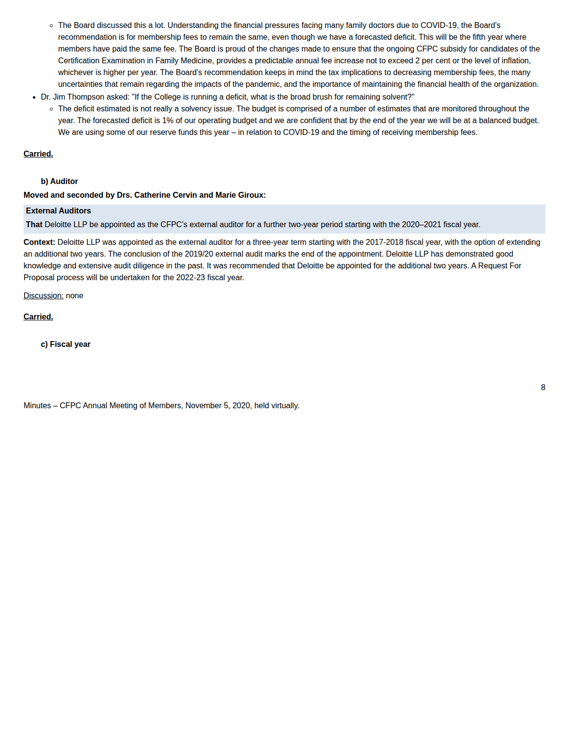The Board discussed this a lot. Understanding the financial pressures facing many family doctors due to COVID-19, the Board's recommendation is for membership fees to remain the same, even though we have a forecasted deficit. This will be the fifth year where members have paid the same fee. The Board is proud of the changes made to ensure that the ongoing CFPC subsidy for candidates of the Certification Examination in Family Medicine, provides a predictable annual fee increase not to exceed 2 per cent or the level of inflation, whichever is higher per year. The Board's recommendation keeps in mind the tax implications to decreasing membership fees, the many uncertainties that remain regarding the impacts of the pandemic, and the importance of maintaining the financial health of the organization.
Dr. Jim Thompson asked: "If the College is running a deficit, what is the broad brush for remaining solvent?"
The deficit estimated is not really a solvency issue. The budget is comprised of a number of estimates that are monitored throughout the year. The forecasted deficit is 1% of our operating budget and we are confident that by the end of the year we will be at a balanced budget. We are using some of our reserve funds this year – in relation to COVID-19 and the timing of receiving membership fees.
Carried.
b) Auditor
Moved and seconded by Drs. Catherine Cervin and Marie Giroux:
External Auditors
That Deloitte LLP be appointed as the CFPC's external auditor for a further two-year period starting with the 2020–2021 fiscal year.
Context: Deloitte LLP was appointed as the external auditor for a three-year term starting with the 2017-2018 fiscal year, with the option of extending an additional two years. The conclusion of the 2019/20 external audit marks the end of the appointment. Deloitte LLP has demonstrated good knowledge and extensive audit diligence in the past. It was recommended that Deloitte be appointed for the additional two years. A Request For Proposal process will be undertaken for the 2022-23 fiscal year.
Discussion: none
Carried.
c) Fiscal year
8
Minutes – CFPC Annual Meeting of Members, November 5, 2020, held virtually.